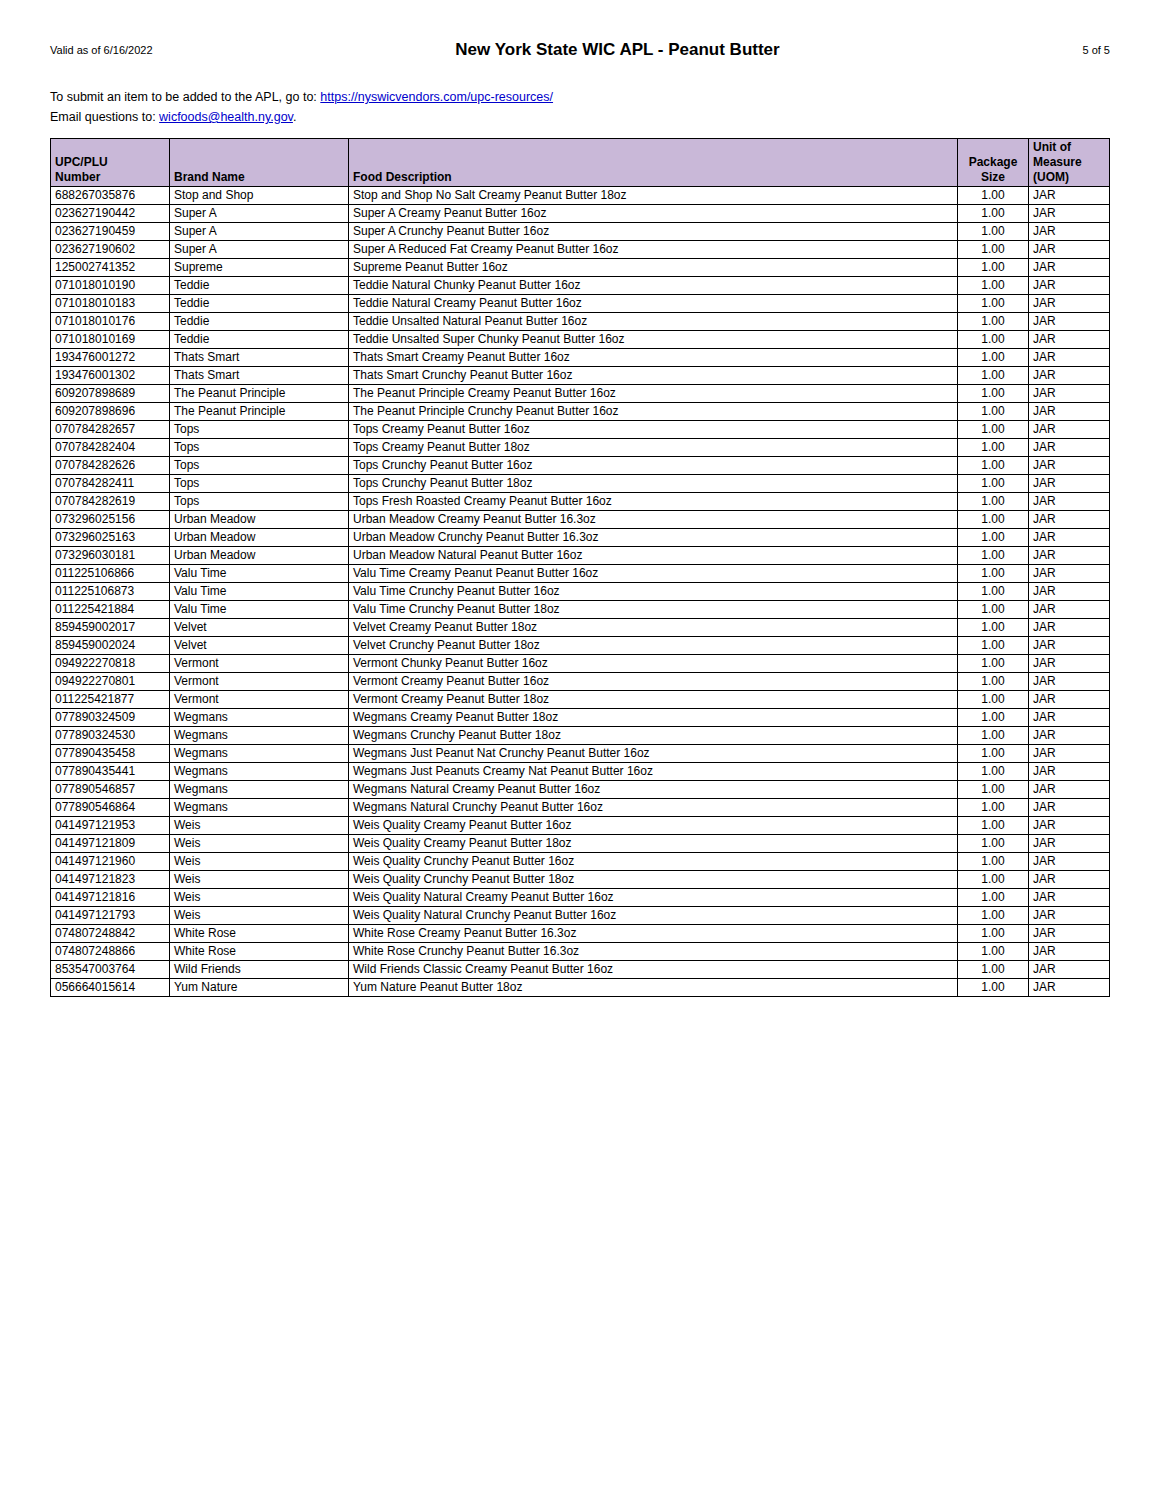Valid as of 6/16/2022
New York State WIC APL - Peanut Butter
5 of 5
To submit an item to be added to the APL, go to: https://nyswicvendors.com/upc-resources/
Email questions to: wicfoods@health.ny.gov.
| UPC/PLU Number | Brand Name | Food Description | Package Size | Unit of Measure (UOM) |
| --- | --- | --- | --- | --- |
| 688267035876 | Stop and Shop | Stop and Shop No Salt Creamy Peanut Butter 18oz | 1.00 | JAR |
| 023627190442 | Super A | Super A Creamy Peanut Butter 16oz | 1.00 | JAR |
| 023627190459 | Super A | Super A Crunchy Peanut Butter 16oz | 1.00 | JAR |
| 023627190602 | Super A | Super A Reduced Fat Creamy Peanut Butter 16oz | 1.00 | JAR |
| 125002741352 | Supreme | Supreme Peanut Butter 16oz | 1.00 | JAR |
| 071018010190 | Teddie | Teddie Natural Chunky Peanut Butter 16oz | 1.00 | JAR |
| 071018010183 | Teddie | Teddie Natural Creamy Peanut Butter 16oz | 1.00 | JAR |
| 071018010176 | Teddie | Teddie Unsalted Natural Peanut Butter 16oz | 1.00 | JAR |
| 071018010169 | Teddie | Teddie Unsalted Super Chunky Peanut Butter 16oz | 1.00 | JAR |
| 193476001272 | Thats Smart | Thats Smart Creamy Peanut Butter 16oz | 1.00 | JAR |
| 193476001302 | Thats Smart | Thats Smart Crunchy Peanut Butter 16oz | 1.00 | JAR |
| 609207898689 | The Peanut Principle | The Peanut Principle Creamy Peanut Butter 16oz | 1.00 | JAR |
| 609207898696 | The Peanut Principle | The Peanut Principle Crunchy Peanut Butter 16oz | 1.00 | JAR |
| 070784282657 | Tops | Tops Creamy Peanut Butter 16oz | 1.00 | JAR |
| 070784282404 | Tops | Tops Creamy Peanut Butter 18oz | 1.00 | JAR |
| 070784282626 | Tops | Tops Crunchy Peanut Butter 16oz | 1.00 | JAR |
| 070784282411 | Tops | Tops Crunchy Peanut Butter 18oz | 1.00 | JAR |
| 070784282619 | Tops | Tops Fresh Roasted Creamy Peanut Butter 16oz | 1.00 | JAR |
| 073296025156 | Urban Meadow | Urban Meadow Creamy Peanut Butter 16.3oz | 1.00 | JAR |
| 073296025163 | Urban Meadow | Urban Meadow Crunchy Peanut Butter 16.3oz | 1.00 | JAR |
| 073296030181 | Urban Meadow | Urban Meadow Natural Peanut Butter 16oz | 1.00 | JAR |
| 011225106866 | Valu Time | Valu Time Creamy Peanut Peanut Butter 16oz | 1.00 | JAR |
| 011225106873 | Valu Time | Valu Time Crunchy Peanut Butter 16oz | 1.00 | JAR |
| 011225421884 | Valu Time | Valu Time Crunchy Peanut Butter 18oz | 1.00 | JAR |
| 859459002017 | Velvet | Velvet Creamy Peanut Butter 18oz | 1.00 | JAR |
| 859459002024 | Velvet | Velvet Crunchy Peanut Butter 18oz | 1.00 | JAR |
| 094922270818 | Vermont | Vermont Chunky Peanut Butter 16oz | 1.00 | JAR |
| 094922270801 | Vermont | Vermont Creamy Peanut Butter 16oz | 1.00 | JAR |
| 011225421877 | Vermont | Vermont Creamy Peanut Butter 18oz | 1.00 | JAR |
| 077890324509 | Wegmans | Wegmans Creamy Peanut Butter 18oz | 1.00 | JAR |
| 077890324530 | Wegmans | Wegmans Crunchy Peanut Butter 18oz | 1.00 | JAR |
| 077890435458 | Wegmans | Wegmans Just Peanut Nat Crunchy Peanut Butter 16oz | 1.00 | JAR |
| 077890435441 | Wegmans | Wegmans Just Peanuts Creamy Nat Peanut Butter 16oz | 1.00 | JAR |
| 077890546857 | Wegmans | Wegmans Natural Creamy Peanut Butter 16oz | 1.00 | JAR |
| 077890546864 | Wegmans | Wegmans Natural Crunchy Peanut Butter 16oz | 1.00 | JAR |
| 041497121953 | Weis | Weis Quality Creamy Peanut Butter 16oz | 1.00 | JAR |
| 041497121809 | Weis | Weis Quality Creamy Peanut Butter 18oz | 1.00 | JAR |
| 041497121960 | Weis | Weis Quality Crunchy Peanut Butter 16oz | 1.00 | JAR |
| 041497121823 | Weis | Weis Quality Crunchy Peanut Butter 18oz | 1.00 | JAR |
| 041497121816 | Weis | Weis Quality Natural Creamy Peanut Butter 16oz | 1.00 | JAR |
| 041497121793 | Weis | Weis Quality Natural Crunchy Peanut Butter 16oz | 1.00 | JAR |
| 074807248842 | White Rose | White Rose Creamy Peanut Butter 16.3oz | 1.00 | JAR |
| 074807248866 | White Rose | White Rose Crunchy Peanut Butter 16.3oz | 1.00 | JAR |
| 853547003764 | Wild Friends | Wild Friends Classic Creamy Peanut Butter 16oz | 1.00 | JAR |
| 056664015614 | Yum Nature | Yum Nature Peanut Butter 18oz | 1.00 | JAR |